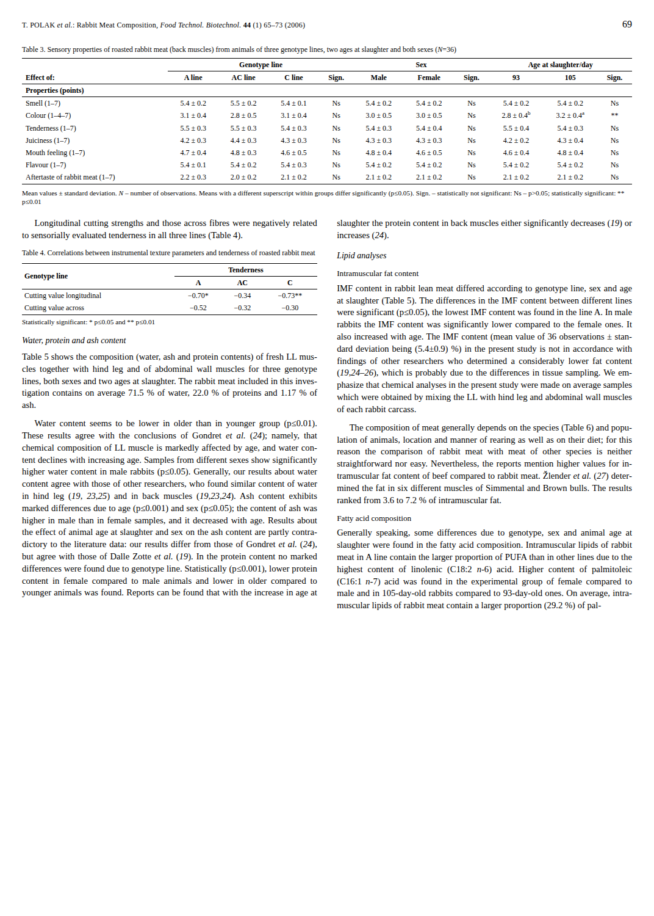T. POLAK et al.: Rabbit Meat Composition, Food Technol. Biotechnol. 44 (1) 65–73 (2006)
69
Table 3. Sensory properties of roasted rabbit meat (back muscles) from animals of three genotype lines, two ages at slaughter and both sexes (N=36)
| Effect of: | Genotype line | Sex | Age at slaughter/day |
| --- | --- | --- | --- |
| A line | AC line | C line | Sign. | Male | Female | Sign. | 93 | 105 | Sign. |
| Properties (points) | |
| Smell (1–7) | 5.4 ± 0.2 | 5.5 ± 0.2 | 5.4 ± 0.1 | Ns | 5.4 ± 0.2 | 5.4 ± 0.2 | Ns | 5.4 ± 0.2 | 5.4 ± 0.2 | Ns |
| Colour (1–4–7) | 3.1 ± 0.4 | 2.8 ± 0.5 | 3.1 ± 0.4 | Ns | 3.0 ± 0.5 | 3.0 ± 0.5 | Ns | 2.8 ± 0.4 b | 3.2 ± 0.4 a | ** |
| Tenderness (1–7) | 5.5 ± 0.3 | 5.5 ± 0.3 | 5.4 ± 0.3 | Ns | 5.4 ± 0.3 | 5.4 ± 0.4 | Ns | 5.5 ± 0.4 | 5.4 ± 0.3 | Ns |
| Juiciness (1–7) | 4.2 ± 0.3 | 4.4 ± 0.3 | 4.3 ± 0.3 | Ns | 4.3 ± 0.3 | 4.3 ± 0.3 | Ns | 4.2 ± 0.2 | 4.3 ± 0.4 | Ns |
| Mouth feeling (1–7) | 4.7 ± 0.4 | 4.8 ± 0.3 | 4.6 ± 0.5 | Ns | 4.8 ± 0.4 | 4.6 ± 0.5 | Ns | 4.6 ± 0.4 | 4.8 ± 0.4 | Ns |
| Flavour (1–7) | 5.4 ± 0.1 | 5.4 ± 0.2 | 5.4 ± 0.3 | Ns | 5.4 ± 0.2 | 5.4 ± 0.2 | Ns | 5.4 ± 0.2 | 5.4 ± 0.2 | Ns |
| Aftertaste of rabbit meat (1–7) | 2.2 ± 0.3 | 2.0 ± 0.2 | 2.1 ± 0.2 | Ns | 2.1 ± 0.2 | 2.1 ± 0.2 | Ns | 2.1 ± 0.2 | 2.1 ± 0.2 | Ns |
Mean values ± standard deviation. N – number of observations. Means with a different superscript within groups differ significantly (p≤0.05). Sign. – statistically not significant: Ns – p>0.05; statistically significant: ** p≤0.01
Longitudinal cutting strengths and those across fibres were negatively related to sensorially evaluated tenderness in all three lines (Table 4).
Table 4. Correlations between instrumental texture parameters and tenderness of roasted rabbit meat
| Genotype line | Tenderness |
| --- | --- |
| A | AC | C |
| Cutting value longitudinal | −0.70* | −0.34 | −0.73** |
| Cutting value across | −0.52 | −0.32 | −0.30 |
Statistically significant: * p≤0.05 and ** p≤0.01
Water, protein and ash content
Table 5 shows the composition (water, ash and protein contents) of fresh LL muscles together with hind leg and of abdominal wall muscles for three genotype lines, both sexes and two ages at slaughter. The rabbit meat included in this investigation contains on average 71.5 % of water, 22.0 % of proteins and 1.17 % of ash.
Water content seems to be lower in older than in younger group (p≤0.01). These results agree with the conclusions of Gondret et al. (24); namely, that chemical composition of LL muscle is markedly affected by age, and water content declines with increasing age. Samples from different sexes show significantly higher water content in male rabbits (p≤0.05). Generally, our results about water content agree with those of other researchers, who found similar content of water in hind leg (19, 23,25) and in back muscles (19,23,24). Ash content exhibits marked differences due to age (p≤0.001) and sex (p≤0.05); the content of ash was higher in male than in female samples, and it decreased with age. Results about the effect of animal age at slaughter and sex on the ash content are partly contradictory to the literature data: our results differ from those of Gondret et al. (24), but agree with those of Dalle Zotte et al. (19). In the protein content no marked differences were found due to genotype line. Statistically (p≤0.001), lower protein content in female compared to male animals and lower in older compared to younger animals was found. Reports can be found that with the increase in age at slaughter the protein content in back muscles either significantly decreases (19) or increases (24).
Lipid analyses
Intramuscular fat content
IMF content in rabbit lean meat differed according to genotype line, sex and age at slaughter (Table 5). The differences in the IMF content between different lines were significant (p≤0.05), the lowest IMF content was found in the line A. In male rabbits the IMF content was significantly lower compared to the female ones. It also increased with age. The IMF content (mean value of 36 observations ± standard deviation being (5.4±0.9) %) in the present study is not in accordance with findings of other researchers who determined a considerably lower fat content (19,24–26), which is probably due to the differences in tissue sampling. We emphasize that chemical analyses in the present study were made on average samples which were obtained by mixing the LL with hind leg and abdominal wall muscles of each rabbit carcass.
The composition of meat generally depends on the species (Table 6) and population of animals, location and manner of rearing as well as on their diet; for this reason the comparison of rabbit meat with meat of other species is neither straightforward nor easy. Nevertheless, the reports mention higher values for intramuscular fat content of beef compared to rabbit meat. Žlender et al. (27) determined the fat in six different muscles of Simmental and Brown bulls. The results ranked from 3.6 to 7.2 % of intramuscular fat.
Fatty acid composition
Generally speaking, some differences due to genotype, sex and animal age at slaughter were found in the fatty acid composition. Intramuscular lipids of rabbit meat in A line contain the larger proportion of PUFA than in other lines due to the highest content of linolenic (C18:2 n-6) acid. Higher content of palmitoleic (C16:1 n-7) acid was found in the experimental group of female compared to male and in 105-day-old rabbits compared to 93-day-old ones. On average, intramuscular lipids of rabbit meat contain a larger proportion (29.2 %) of pal-